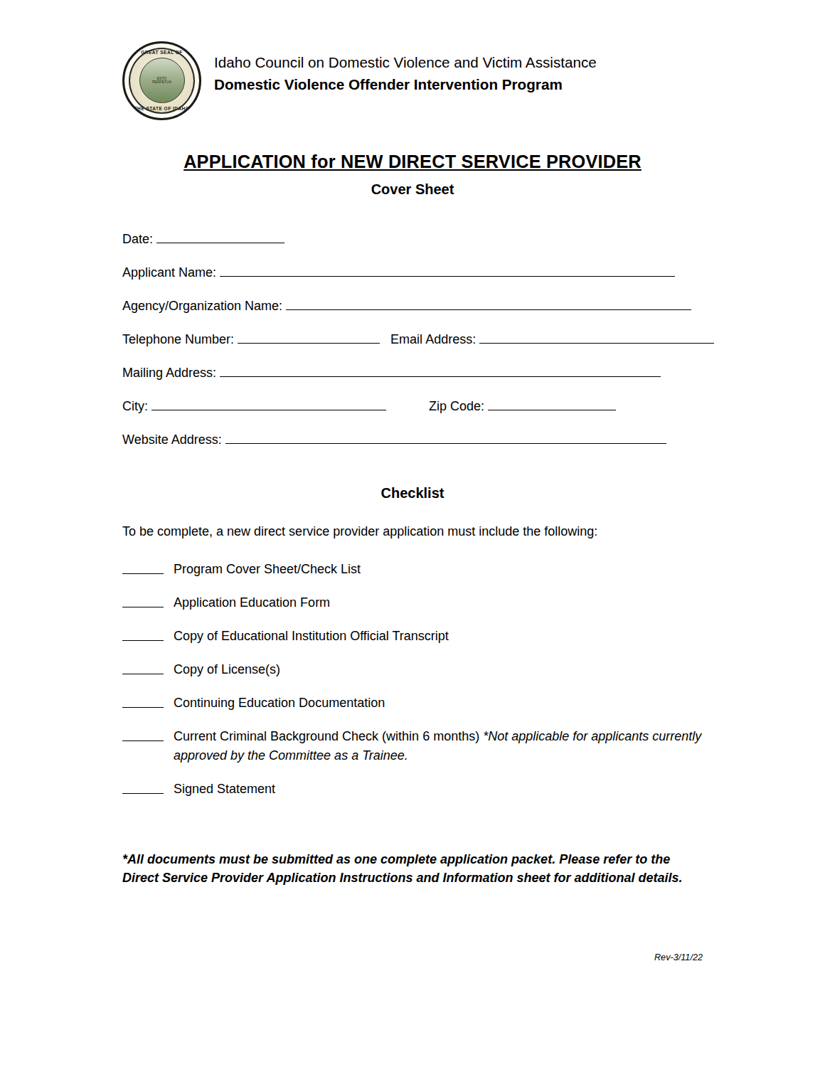ESTO
PERPETUA
★
Idaho Council on Domestic Violence and Victim Assistance
Domestic Violence Offender Intervention Program
APPLICATION for NEW DIRECT SERVICE PROVIDER
Cover Sheet
Date:
Applicant Name:
Agency/Organization Name:
Telephone Number: Email Address:
Mailing Address:
City: Zip Code:
Website Address:
Checklist
To be complete, a new direct service provider application must include the following:
Program Cover Sheet/Check List
Application Education Form
Copy of Educational Institution Official Transcript
Copy of License(s)
Continuing Education Documentation
Current Criminal Background Check (within 6 months) *Not applicable for applicants currently approved by the Committee as a Trainee.
Signed Statement
*All documents must be submitted as one complete application packet. Please refer to the Direct Service Provider Application Instructions and Information sheet for additional details.
Rev-3/11/22